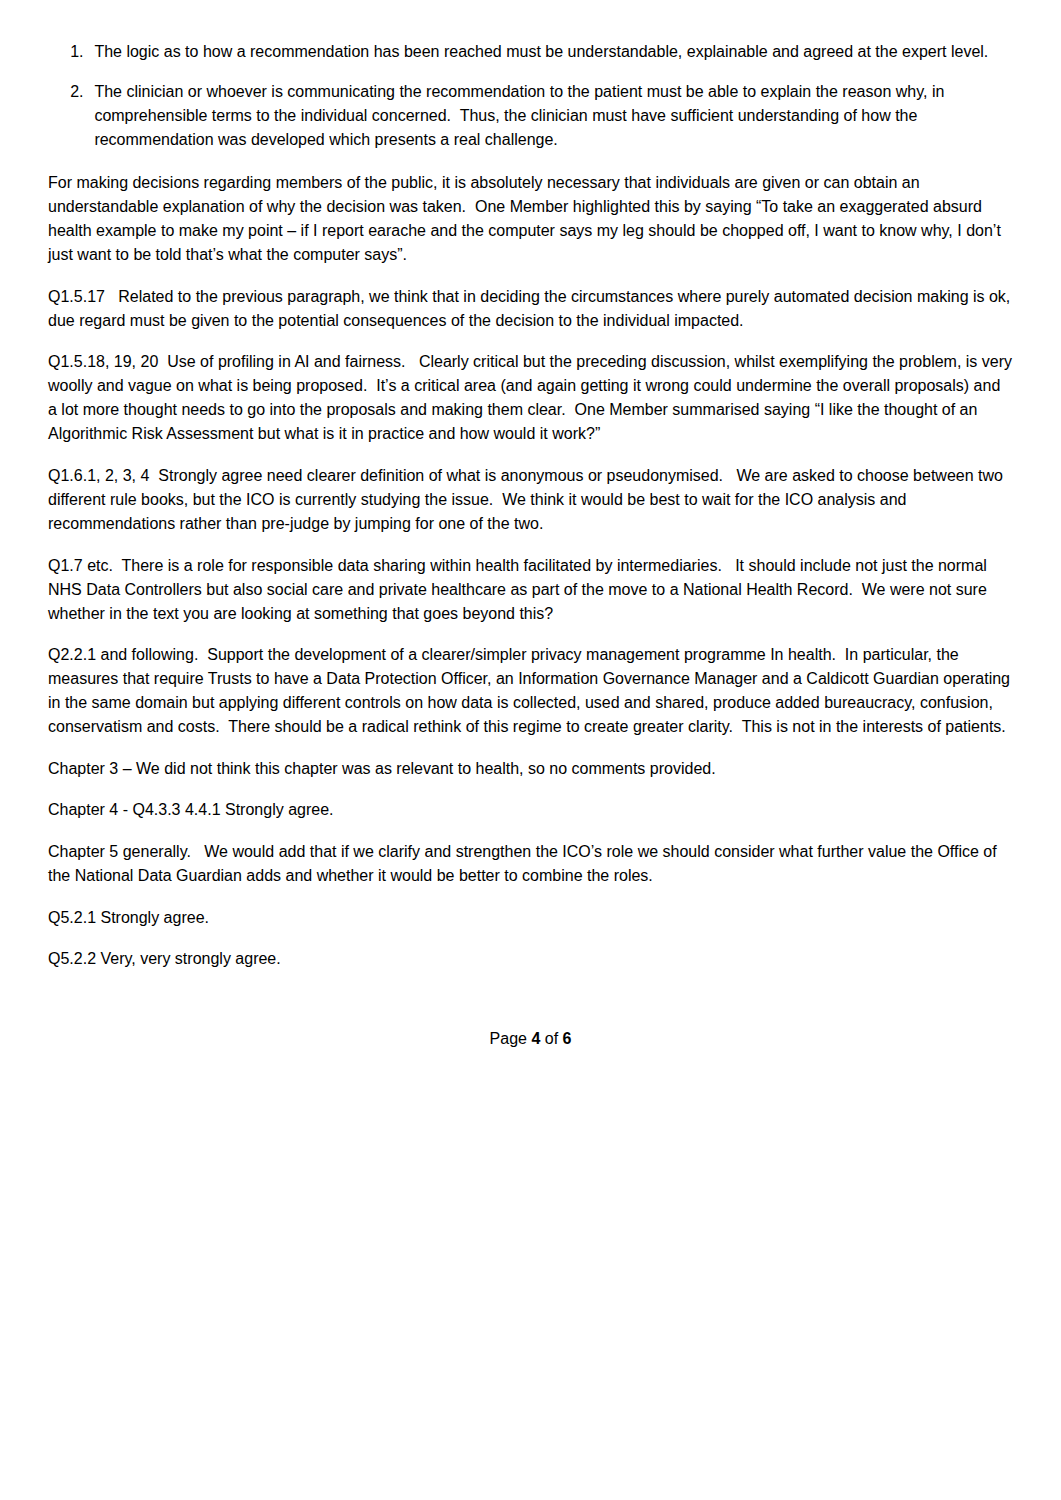The logic as to how a recommendation has been reached must be understandable, explainable and agreed at the expert level.
The clinician or whoever is communicating the recommendation to the patient must be able to explain the reason why, in comprehensible terms to the individual concerned. Thus, the clinician must have sufficient understanding of how the recommendation was developed which presents a real challenge.
For making decisions regarding members of the public, it is absolutely necessary that individuals are given or can obtain an understandable explanation of why the decision was taken. One Member highlighted this by saying “To take an exaggerated absurd health example to make my point – if I report earache and the computer says my leg should be chopped off, I want to know why, I don’t just want to be told that’s what the computer says”.
Q1.5.17 Related to the previous paragraph, we think that in deciding the circumstances where purely automated decision making is ok, due regard must be given to the potential consequences of the decision to the individual impacted.
Q1.5.18, 19, 20 Use of profiling in AI and fairness. Clearly critical but the preceding discussion, whilst exemplifying the problem, is very woolly and vague on what is being proposed. It’s a critical area (and again getting it wrong could undermine the overall proposals) and a lot more thought needs to go into the proposals and making them clear. One Member summarised saying “I like the thought of an Algorithmic Risk Assessment but what is it in practice and how would it work?”
Q1.6.1, 2, 3, 4 Strongly agree need clearer definition of what is anonymous or pseudonymised. We are asked to choose between two different rule books, but the ICO is currently studying the issue. We think it would be best to wait for the ICO analysis and recommendations rather than pre-judge by jumping for one of the two.
Q1.7 etc. There is a role for responsible data sharing within health facilitated by intermediaries. It should include not just the normal NHS Data Controllers but also social care and private healthcare as part of the move to a National Health Record. We were not sure whether in the text you are looking at something that goes beyond this?
Q2.2.1 and following. Support the development of a clearer/simpler privacy management programme In health. In particular, the measures that require Trusts to have a Data Protection Officer, an Information Governance Manager and a Caldicott Guardian operating in the same domain but applying different controls on how data is collected, used and shared, produce added bureaucracy, confusion, conservatism and costs. There should be a radical rethink of this regime to create greater clarity. This is not in the interests of patients.
Chapter 3 – We did not think this chapter was as relevant to health, so no comments provided.
Chapter 4 - Q4.3.3 4.4.1 Strongly agree.
Chapter 5 generally. We would add that if we clarify and strengthen the ICO’s role we should consider what further value the Office of the National Data Guardian adds and whether it would be better to combine the roles.
Q5.2.1 Strongly agree.
Q5.2.2 Very, very strongly agree.
Page 4 of 6